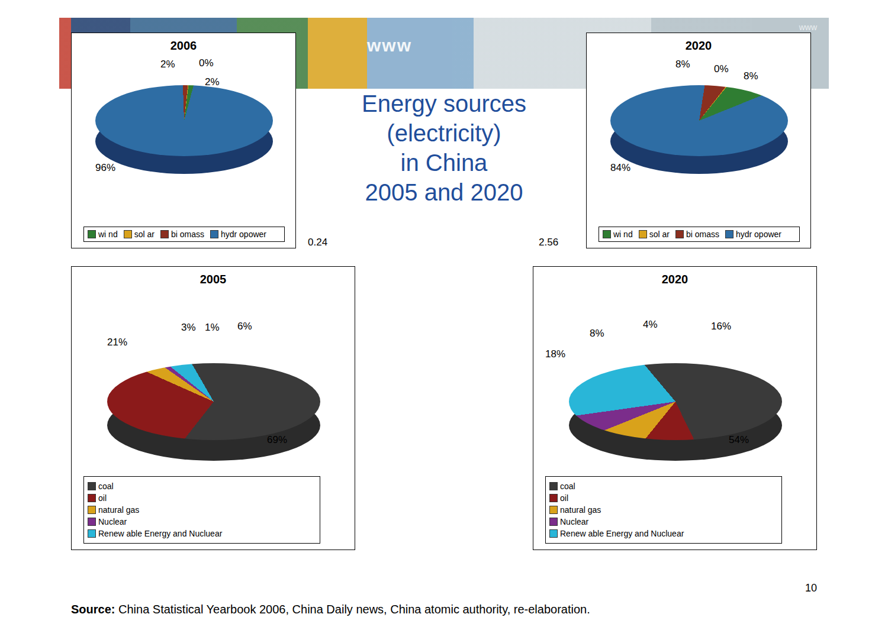www www
Energy sources
(electricity) in China 2005 and 2020
2006
2% 0% 2% 96%
wi nd sol ar bi omass hydr opower
2020
8% 0% 8% 84%
wi nd sol ar bi omass hydr opower
0.24 2.56
2005
3% 1% 6% 21% 69%
coal
oil
natural gas
Nuclear
Renew able Energy and Nucluear
2020
8% 4% 16% 18% 54%
coal
oil
natural gas
Nuclear
Renew able Energy and Nucluear
10
Source: China Statistical Yearbook 2006, China Daily news, China atomic authority, re-elaboration.